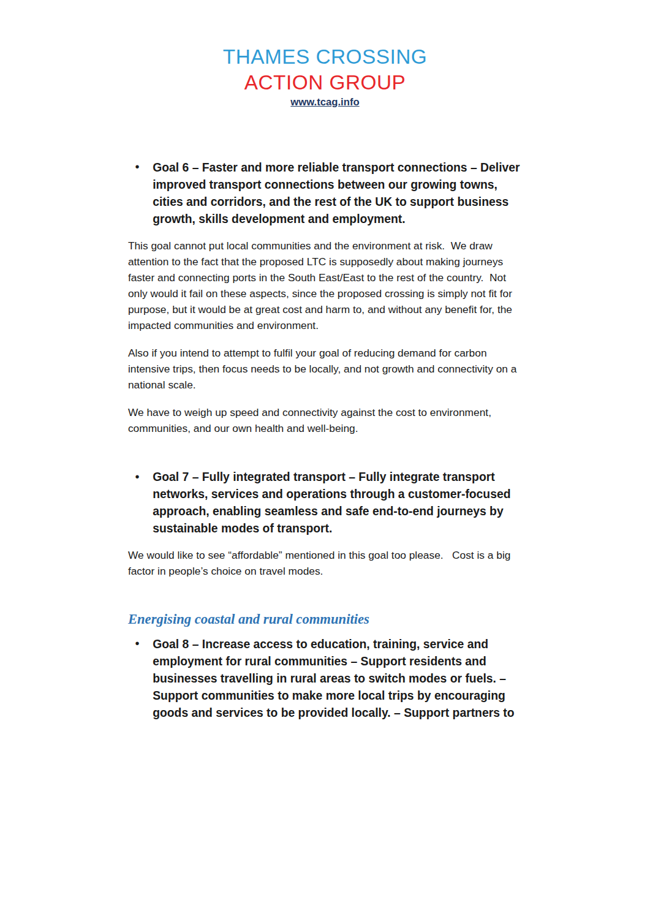THAMES CROSSING
ACTION GROUP
www.tcag.info
Goal 6 – Faster and more reliable transport connections – Deliver improved transport connections between our growing towns, cities and corridors, and the rest of the UK to support business growth, skills development and employment.
This goal cannot put local communities and the environment at risk. We draw attention to the fact that the proposed LTC is supposedly about making journeys faster and connecting ports in the South East/East to the rest of the country. Not only would it fail on these aspects, since the proposed crossing is simply not fit for purpose, but it would be at great cost and harm to, and without any benefit for, the impacted communities and environment.
Also if you intend to attempt to fulfil your goal of reducing demand for carbon intensive trips, then focus needs to be locally, and not growth and connectivity on a national scale.
We have to weigh up speed and connectivity against the cost to environment, communities, and our own health and well-being.
Goal 7 – Fully integrated transport – Fully integrate transport networks, services and operations through a customer-focused approach, enabling seamless and safe end-to-end journeys by sustainable modes of transport.
We would like to see “affordable” mentioned in this goal too please. Cost is a big factor in people’s choice on travel modes.
Energising coastal and rural communities
Goal 8 – Increase access to education, training, service and employment for rural communities – Support residents and businesses travelling in rural areas to switch modes or fuels. – Support communities to make more local trips by encouraging goods and services to be provided locally. – Support partners to